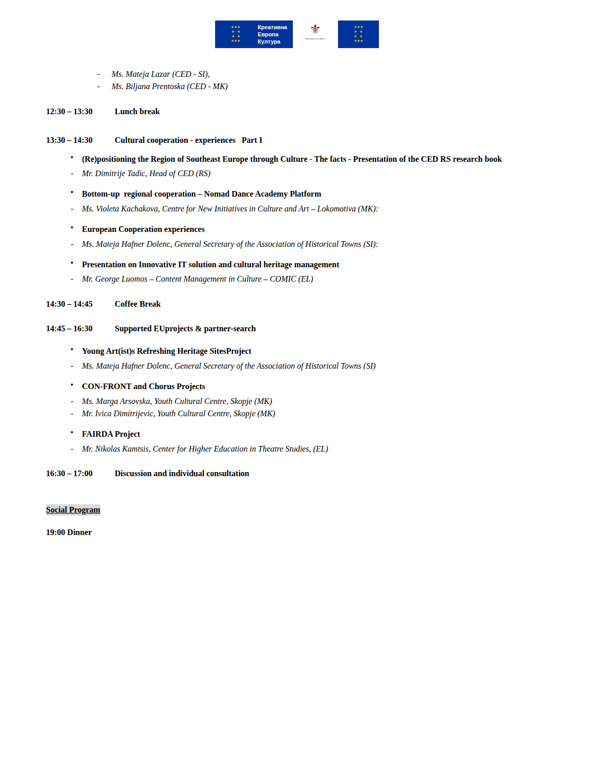Креативна
Европа
Култура ⚜Ministry of Culture
Ms. Mateja Lazar (CED - SI),
Ms. Biljana Prentoska (CED - MK)
12:30 – 13:30 Lunch break
13:30 – 14:30 Cultural cooperation - experiences Part I
(Re)positioning the Region of Southeast Europe through Culture - The facts - Presentation of the CED RS research book
Mr. Dimitrije Tadic, Head of CED (RS)
Bottom-up regional cooperation – Nomad Dance Academy Platform
Ms. Violeta Kachakova, Centre for New Initiatives in Culture and Art – Lokomotiva (MK):
European Cooperation experiences
Ms. Mateja Hafner Dolenc, General Secretary of the Association of Historical Towns (SI):
Presentation on Innovative IT solution and cultural heritage management
Mr. George Luomos – Content Management in Culture – COMIC (EL)
14:30 – 14:45 Coffee Break
14:45 – 16:30 Supported EUprojects & partner-search
Young Art(ist)s Refreshing Heritage SitesProject
Ms. Mateja Hafner Dolenc, General Secretary of the Association of Historical Towns (SI)
CON-FRONT and Chorus Projects
Ms. Marga Arsovska, Youth Cultural Centre, Skopje (MK)
Mr. Ivica Dimitrijevic, Youth Cultural Centre, Skopje (MK)
FAIRDA Project
Mr. Nikolas Kamtsis, Center for Higher Education in Theatre Studies, (EL)
16:30 – 17:00 Discussion and individual consultation
Social Program
19:00 Dinner